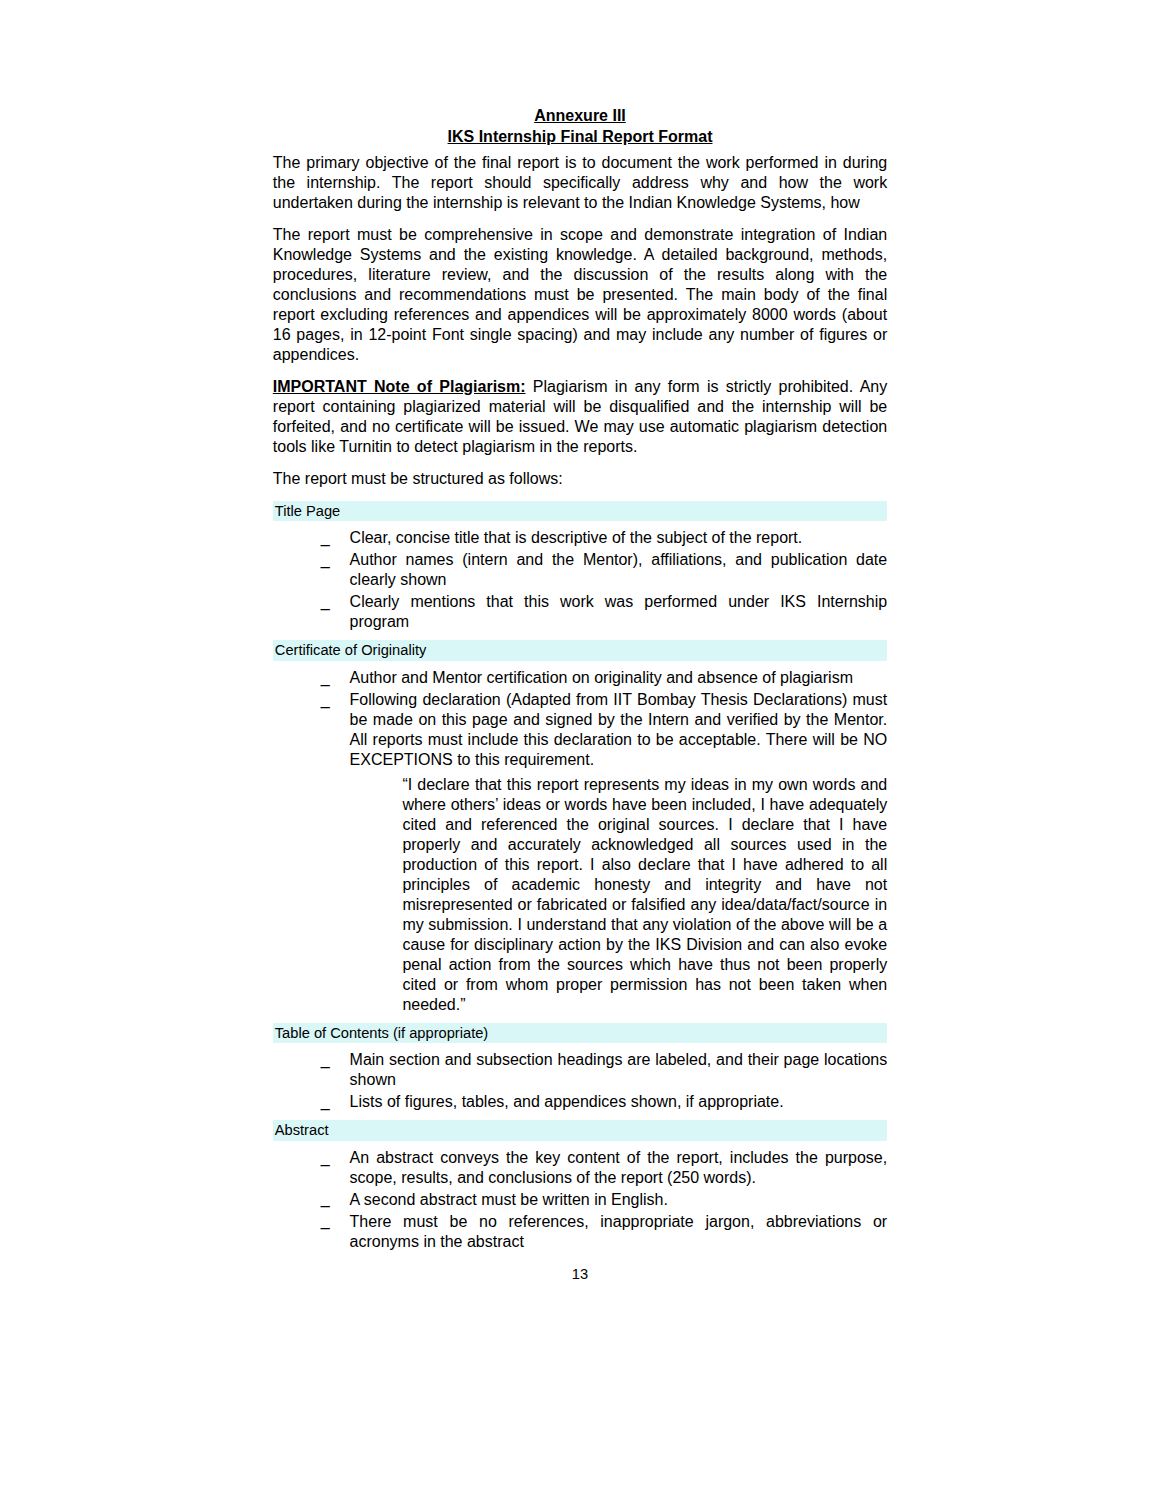Annexure III
IKS Internship Final Report Format
The primary objective of the final report is to document the work performed in during the internship. The report should specifically address why and how the work undertaken during the internship is relevant to the Indian Knowledge Systems, how
The report must be comprehensive in scope and demonstrate integration of Indian Knowledge Systems and the existing knowledge. A detailed background, methods, procedures, literature review, and the discussion of the results along with the conclusions and recommendations must be presented. The main body of the final report excluding references and appendices will be approximately 8000 words (about 16 pages, in 12-point Font single spacing) and may include any number of figures or appendices.
IMPORTANT Note of Plagiarism: Plagiarism in any form is strictly prohibited. Any report containing plagiarized material will be disqualified and the internship will be forfeited, and no certificate will be issued. We may use automatic plagiarism detection tools like Turnitin to detect plagiarism in the reports.
The report must be structured as follows:
Title Page
Clear, concise title that is descriptive of the subject of the report.
Author names (intern and the Mentor), affiliations, and publication date clearly shown
Clearly mentions that this work was performed under IKS Internship program
Certificate of Originality
Author and Mentor certification on originality and absence of plagiarism
Following declaration (Adapted from IIT Bombay Thesis Declarations) must be made on this page and signed by the Intern and verified by the Mentor. All reports must include this declaration to be acceptable. There will be NO EXCEPTIONS to this requirement.
“I declare that this report represents my ideas in my own words and where others’ ideas or words have been included, I have adequately cited and referenced the original sources. I declare that I have properly and accurately acknowledged all sources used in the production of this report. I also declare that I have adhered to all principles of academic honesty and integrity and have not misrepresented or fabricated or falsified any idea/data/fact/source in my submission. I understand that any violation of the above will be a cause for disciplinary action by the IKS Division and can also evoke penal action from the sources which have thus not been properly cited or from whom proper permission has not been taken when needed.”
Table of Contents (if appropriate)
Main section and subsection headings are labeled, and their page locations shown
Lists of figures, tables, and appendices shown, if appropriate.
Abstract
An abstract conveys the key content of the report, includes the purpose, scope, results, and conclusions of the report (250 words).
A second abstract must be written in English.
There must be no references, inappropriate jargon, abbreviations or acronyms in the abstract
13